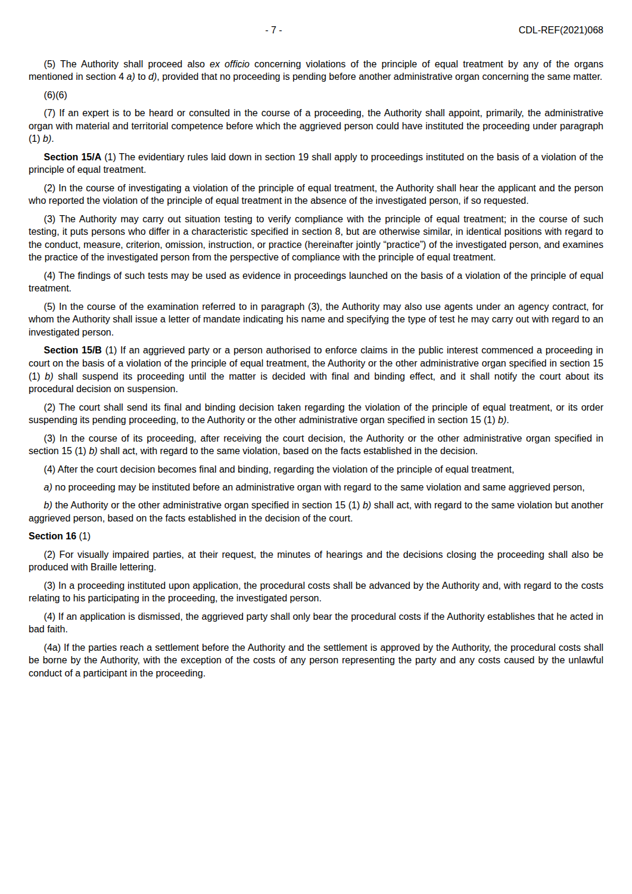- 7 - CDL-REF(2021)068
(5) The Authority shall proceed also ex officio concerning violations of the principle of equal treatment by any of the organs mentioned in section 4 a) to d), provided that no proceeding is pending before another administrative organ concerning the same matter.
(6)(6)
(7) If an expert is to be heard or consulted in the course of a proceeding, the Authority shall appoint, primarily, the administrative organ with material and territorial competence before which the aggrieved person could have instituted the proceeding under paragraph (1) b).
Section 15/A (1) The evidentiary rules laid down in section 19 shall apply to proceedings instituted on the basis of a violation of the principle of equal treatment.
(2) In the course of investigating a violation of the principle of equal treatment, the Authority shall hear the applicant and the person who reported the violation of the principle of equal treatment in the absence of the investigated person, if so requested.
(3) The Authority may carry out situation testing to verify compliance with the principle of equal treatment; in the course of such testing, it puts persons who differ in a characteristic specified in section 8, but are otherwise similar, in identical positions with regard to the conduct, measure, criterion, omission, instruction, or practice (hereinafter jointly “practice”) of the investigated person, and examines the practice of the investigated person from the perspective of compliance with the principle of equal treatment.
(4) The findings of such tests may be used as evidence in proceedings launched on the basis of a violation of the principle of equal treatment.
(5) In the course of the examination referred to in paragraph (3), the Authority may also use agents under an agency contract, for whom the Authority shall issue a letter of mandate indicating his name and specifying the type of test he may carry out with regard to an investigated person.
Section 15/B (1) If an aggrieved party or a person authorised to enforce claims in the public interest commenced a proceeding in court on the basis of a violation of the principle of equal treatment, the Authority or the other administrative organ specified in section 15 (1) b) shall suspend its proceeding until the matter is decided with final and binding effect, and it shall notify the court about its procedural decision on suspension.
(2) The court shall send its final and binding decision taken regarding the violation of the principle of equal treatment, or its order suspending its pending proceeding, to the Authority or the other administrative organ specified in section 15 (1) b).
(3) In the course of its proceeding, after receiving the court decision, the Authority or the other administrative organ specified in section 15 (1) b) shall act, with regard to the same violation, based on the facts established in the decision.
(4) After the court decision becomes final and binding, regarding the violation of the principle of equal treatment,
a) no proceeding may be instituted before an administrative organ with regard to the same violation and same aggrieved person,
b) the Authority or the other administrative organ specified in section 15 (1) b) shall act, with regard to the same violation but another aggrieved person, based on the facts established in the decision of the court.
Section 16 (1)
(2) For visually impaired parties, at their request, the minutes of hearings and the decisions closing the proceeding shall also be produced with Braille lettering.
(3) In a proceeding instituted upon application, the procedural costs shall be advanced by the Authority and, with regard to the costs relating to his participating in the proceeding, the investigated person.
(4) If an application is dismissed, the aggrieved party shall only bear the procedural costs if the Authority establishes that he acted in bad faith.
(4a) If the parties reach a settlement before the Authority and the settlement is approved by the Authority, the procedural costs shall be borne by the Authority, with the exception of the costs of any person representing the party and any costs caused by the unlawful conduct of a participant in the proceeding.